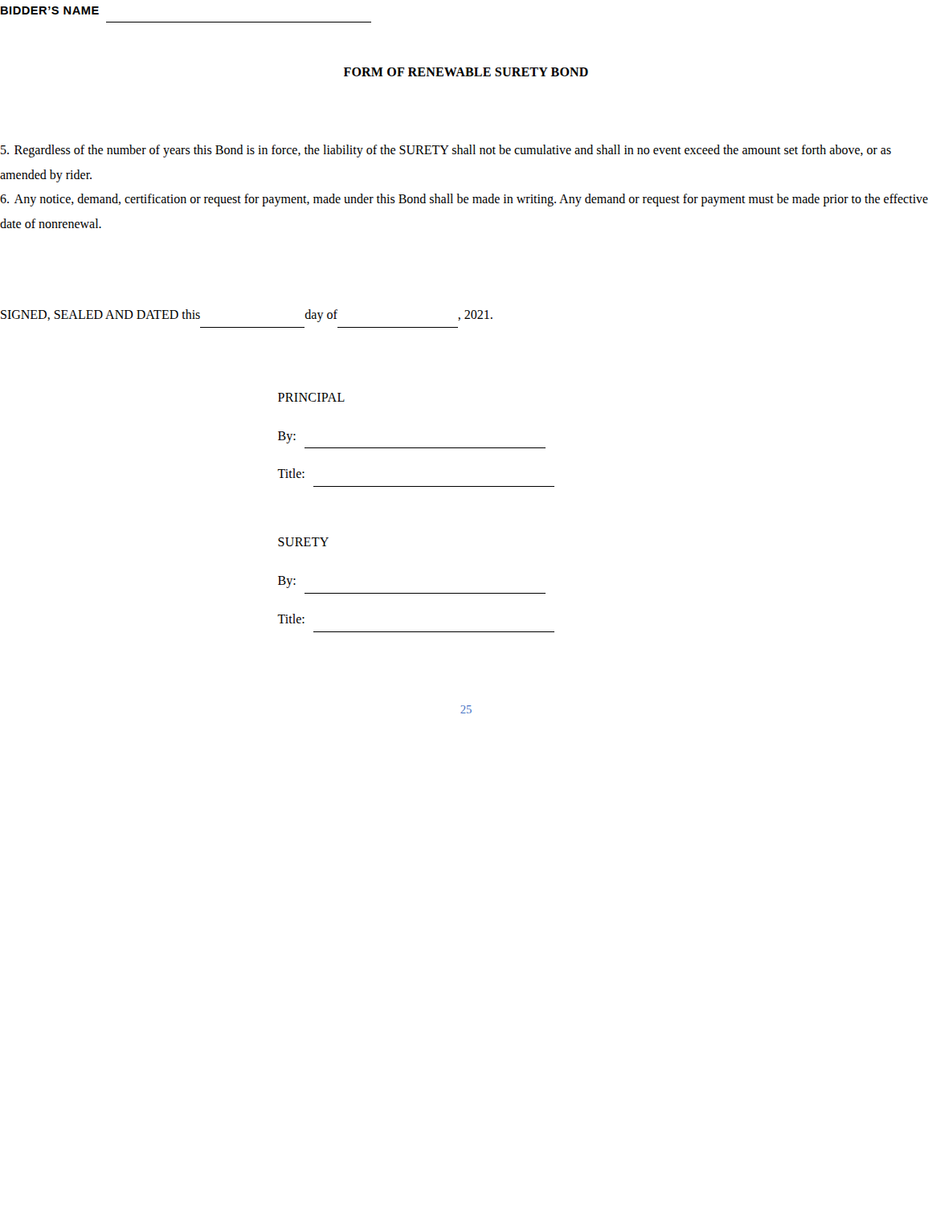BIDDER’S NAME
FORM OF RENEWABLE SURETY BOND
5. Regardless of the number of years this Bond is in force, the liability of the SURETY shall not be cumulative and shall in no event exceed the amount set forth above, or as amended by rider.
6. Any notice, demand, certification or request for payment, made under this Bond shall be made in writing. Any demand or request for payment must be made prior to the effective date of nonrenewal.
SIGNED, SEALED AND DATED this day of , 2021.
PRINCIPAL
By:
Title:
SURETY
By:
Title:
25